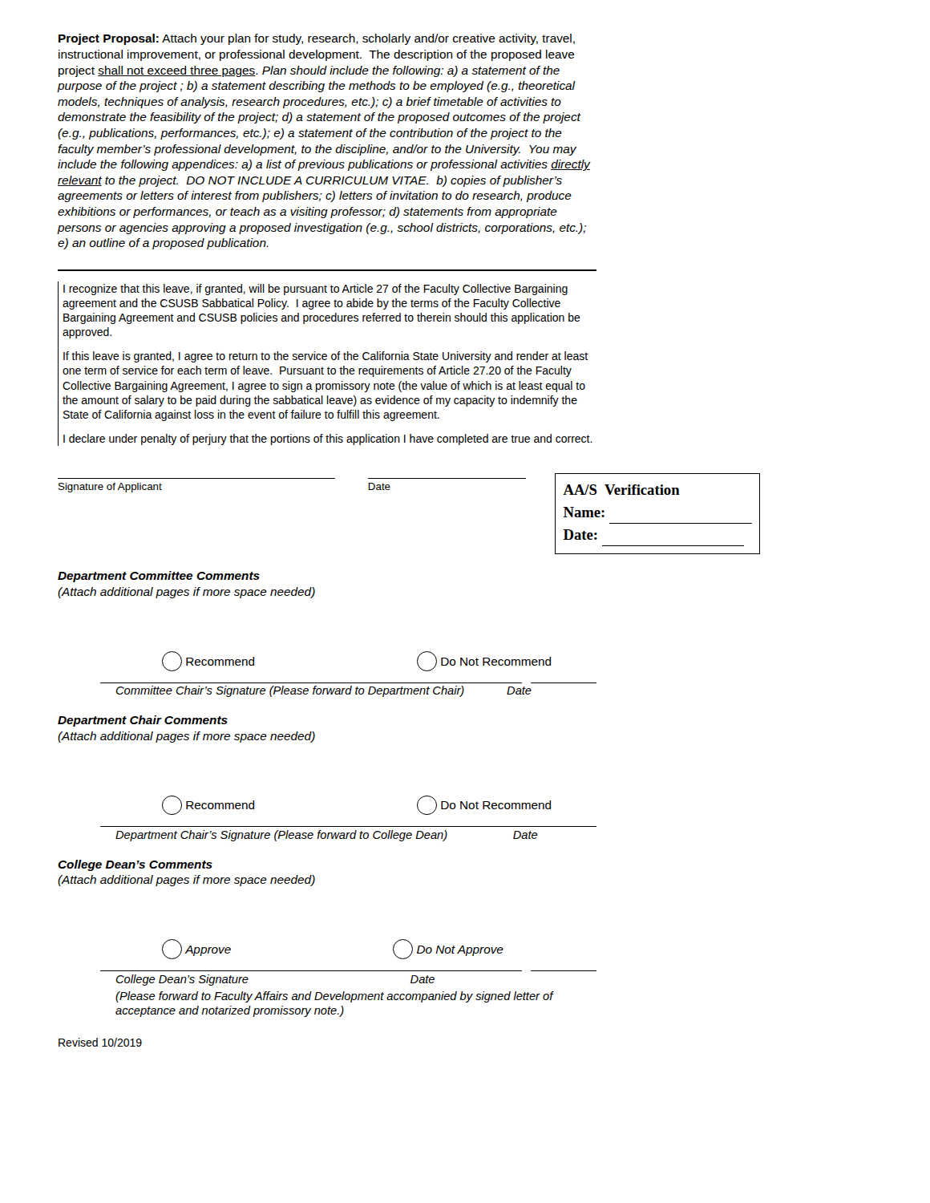Project Proposal: Attach your plan for study, research, scholarly and/or creative activity, travel, instructional improvement, or professional development. The description of the proposed leave project shall not exceed three pages. Plan should include the following: a) a statement of the purpose of the project ; b) a statement describing the methods to be employed (e.g., theoretical models, techniques of analysis, research procedures, etc.); c) a brief timetable of activities to demonstrate the feasibility of the project; d) a statement of the proposed outcomes of the project (e.g., publications, performances, etc.); e) a statement of the contribution of the project to the faculty member’s professional development, to the discipline, and/or to the University. You may include the following appendices: a) a list of previous publications or professional activities directly relevant to the project. DO NOT INCLUDE A CURRICULUM VITAE. b) copies of publisher’s agreements or letters of interest from publishers; c) letters of invitation to do research, produce exhibitions or performances, or teach as a visiting professor; d) statements from appropriate persons or agencies approving a proposed investigation (e.g., school districts, corporations, etc.); e) an outline of a proposed publication.
I recognize that this leave, if granted, will be pursuant to Article 27 of the Faculty Collective Bargaining agreement and the CSUSB Sabbatical Policy. I agree to abide by the terms of the Faculty Collective Bargaining Agreement and CSUSB policies and procedures referred to therein should this application be approved.
If this leave is granted, I agree to return to the service of the California State University and render at least one term of service for each term of leave. Pursuant to the requirements of Article 27.20 of the Faculty Collective Bargaining Agreement, I agree to sign a promissory note (the value of which is at least equal to the amount of salary to be paid during the sabbatical leave) as evidence of my capacity to indemnify the State of California against loss in the event of failure to fulfill this agreement.
I declare under penalty of perjury that the portions of this application I have completed are true and correct.
Signature of Applicant
Date
AA/S Verification
Name:
Date:
Department Committee Comments
(Attach additional pages if more space needed)
Recommend Do Not Recommend
Committee Chair’s Signature (Please forward to Department Chair) Date
Department Chair Comments
(Attach additional pages if more space needed)
Recommend Do Not Recommend
Department Chair’s Signature (Please forward to College Dean) Date
College Dean’s Comments
(Attach additional pages if more space needed)
Approve Do Not Approve
College Dean’s Signature Date
(Please forward to Faculty Affairs and Development accompanied by signed letter of acceptance and notarized promissory note.)
Revised 10/2019